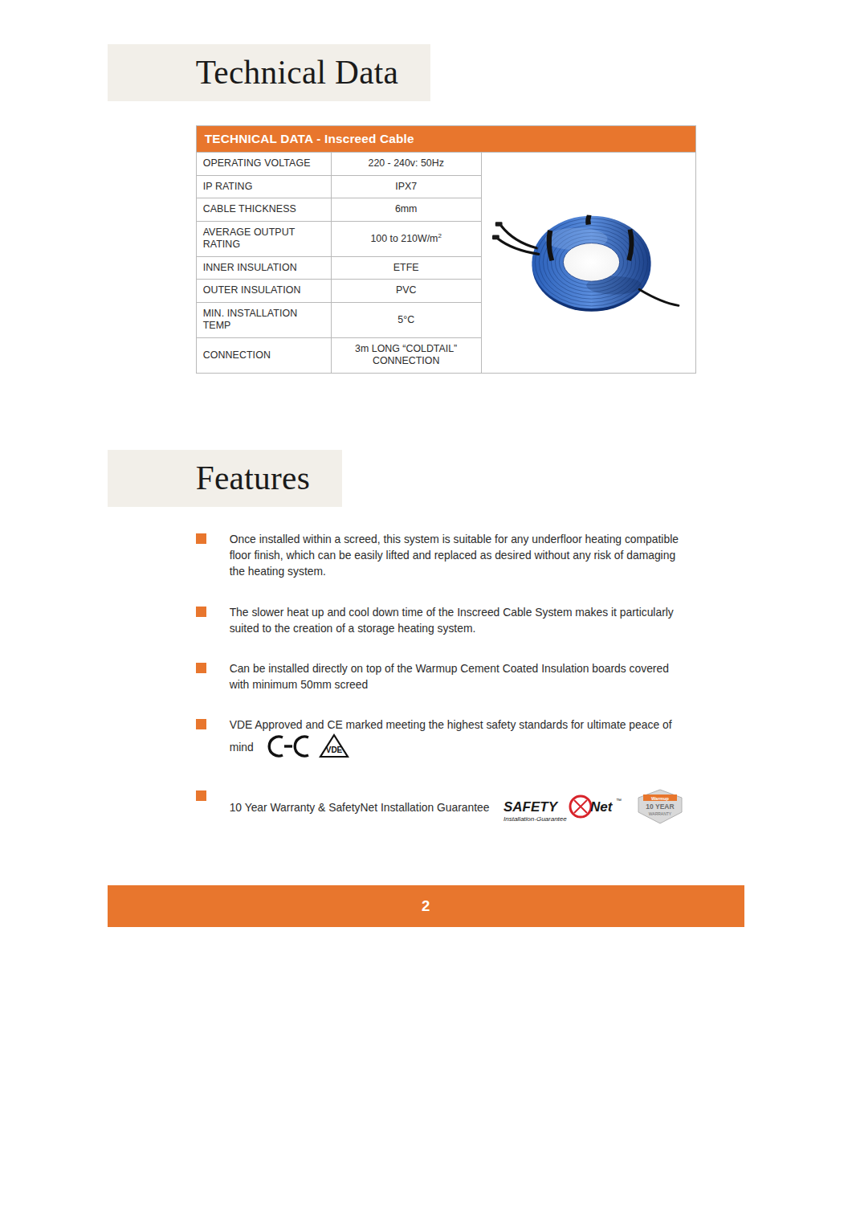Technical Data
TECHNICAL DATA - Inscreed Cable
| OPERATING VOLTAGE | 220 - 240v: 50Hz | |
| IP RATING | IPX7 |
| CABLE THICKNESS | 6mm |
| AVERAGE OUTPUT RATING | 100 to 210W/m 2 |
| INNER INSULATION | ETFE |
| OUTER INSULATION | PVC |
| MIN. INSTALLATION TEMP | 5°C |
| CONNECTION | 3m LONG “COLDTAIL” CONNECTION |
Features
Once installed within a screed, this system is suitable for any underfloor heating compatible floor finish, which can be easily lifted and replaced as desired without any risk of damaging the heating system.
The slower heat up and cool down time of the Inscreed Cable System makes it particularly suited to the creation of a storage heating system.
Can be installed directly on top of the Warmup Cement Coated Insulation boards covered with minimum 50mm screed
VDE Approved and CE marked meeting the highest safety standards for ultimate peace of mind VDE
10 Year Warranty & SafetyNet Installation Guarantee SAFETY Net ™ Installation-Guarantee Warmup 10 YEAR WARRANTY
2